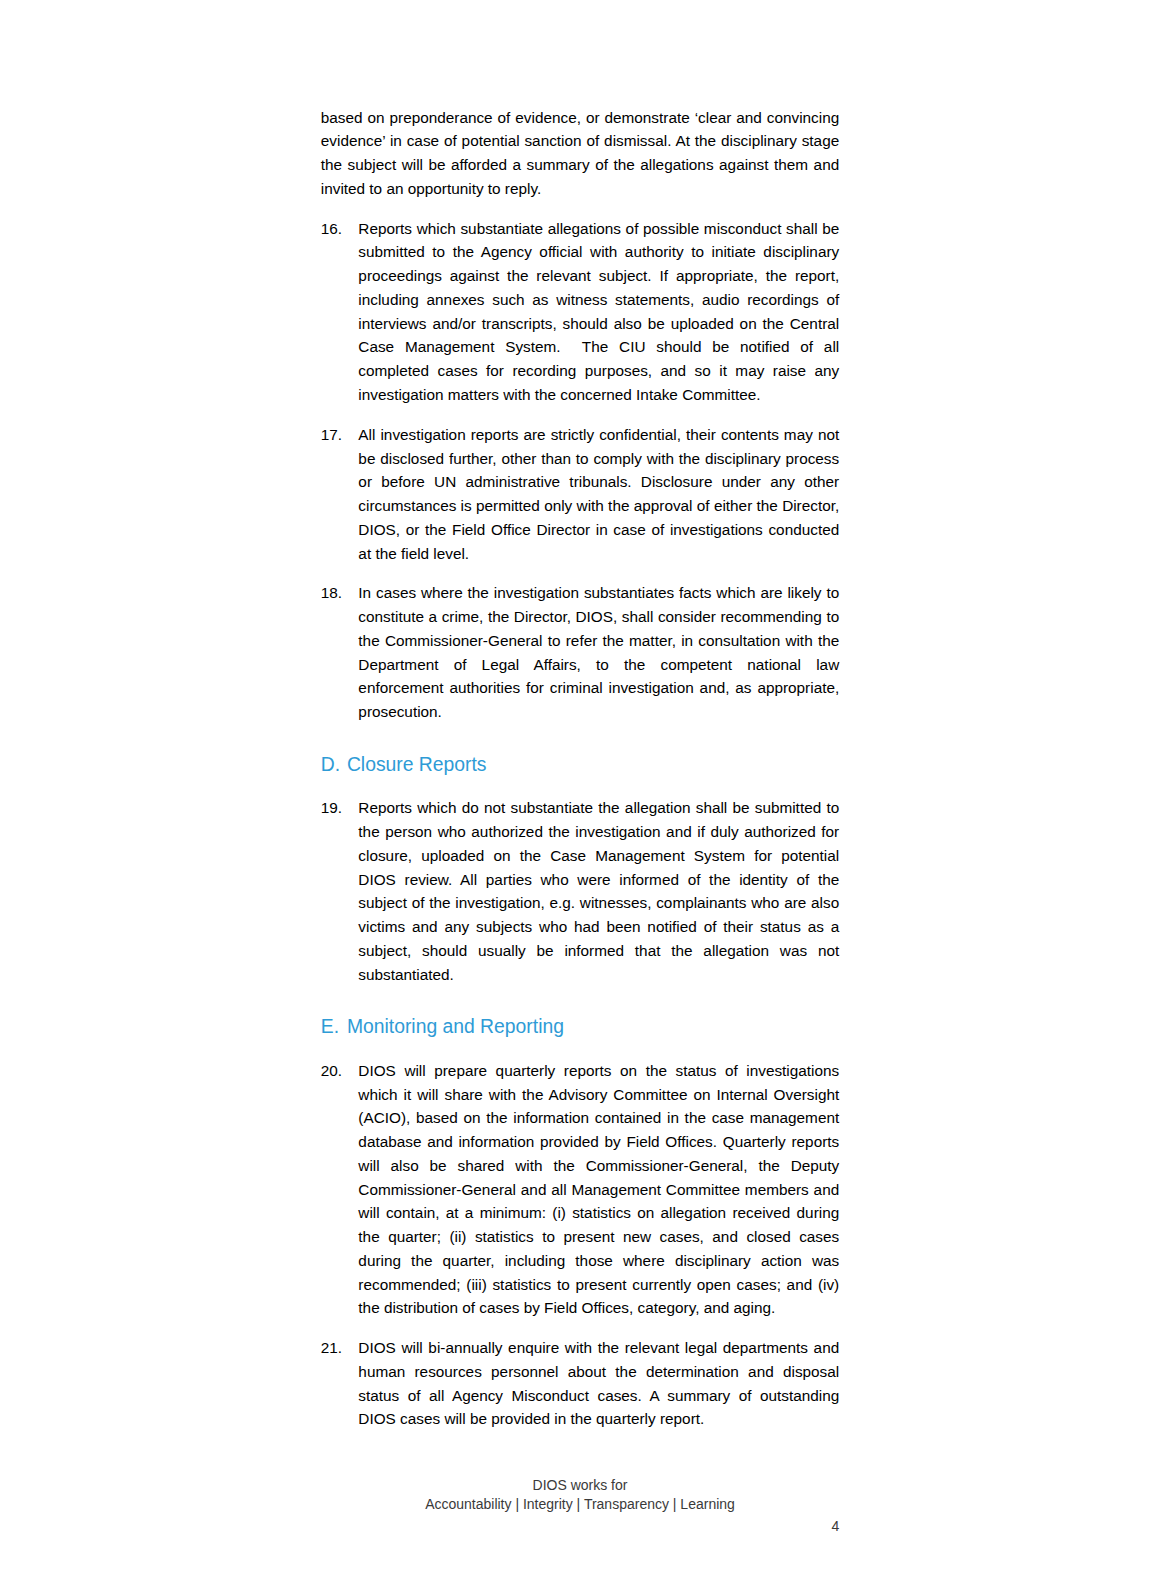based on preponderance of evidence, or demonstrate ‘clear and convincing evidence’ in case of potential sanction of dismissal. At the disciplinary stage the subject will be afforded a summary of the allegations against them and invited to an opportunity to reply.
16. Reports which substantiate allegations of possible misconduct shall be submitted to the Agency official with authority to initiate disciplinary proceedings against the relevant subject. If appropriate, the report, including annexes such as witness statements, audio recordings of interviews and/or transcripts, should also be uploaded on the Central Case Management System. The CIU should be notified of all completed cases for recording purposes, and so it may raise any investigation matters with the concerned Intake Committee.
17. All investigation reports are strictly confidential, their contents may not be disclosed further, other than to comply with the disciplinary process or before UN administrative tribunals. Disclosure under any other circumstances is permitted only with the approval of either the Director, DIOS, or the Field Office Director in case of investigations conducted at the field level.
18. In cases where the investigation substantiates facts which are likely to constitute a crime, the Director, DIOS, shall consider recommending to the Commissioner-General to refer the matter, in consultation with the Department of Legal Affairs, to the competent national law enforcement authorities for criminal investigation and, as appropriate, prosecution.
D. Closure Reports
19. Reports which do not substantiate the allegation shall be submitted to the person who authorized the investigation and if duly authorized for closure, uploaded on the Case Management System for potential DIOS review. All parties who were informed of the identity of the subject of the investigation, e.g. witnesses, complainants who are also victims and any subjects who had been notified of their status as a subject, should usually be informed that the allegation was not substantiated.
E. Monitoring and Reporting
20. DIOS will prepare quarterly reports on the status of investigations which it will share with the Advisory Committee on Internal Oversight (ACIO), based on the information contained in the case management database and information provided by Field Offices. Quarterly reports will also be shared with the Commissioner-General, the Deputy Commissioner-General and all Management Committee members and will contain, at a minimum: (i) statistics on allegation received during the quarter; (ii) statistics to present new cases, and closed cases during the quarter, including those where disciplinary action was recommended; (iii) statistics to present currently open cases; and (iv) the distribution of cases by Field Offices, category, and aging.
21. DIOS will bi-annually enquire with the relevant legal departments and human resources personnel about the determination and disposal status of all Agency Misconduct cases. A summary of outstanding DIOS cases will be provided in the quarterly report.
DIOS works for
Accountability | Integrity | Transparency | Learning
4